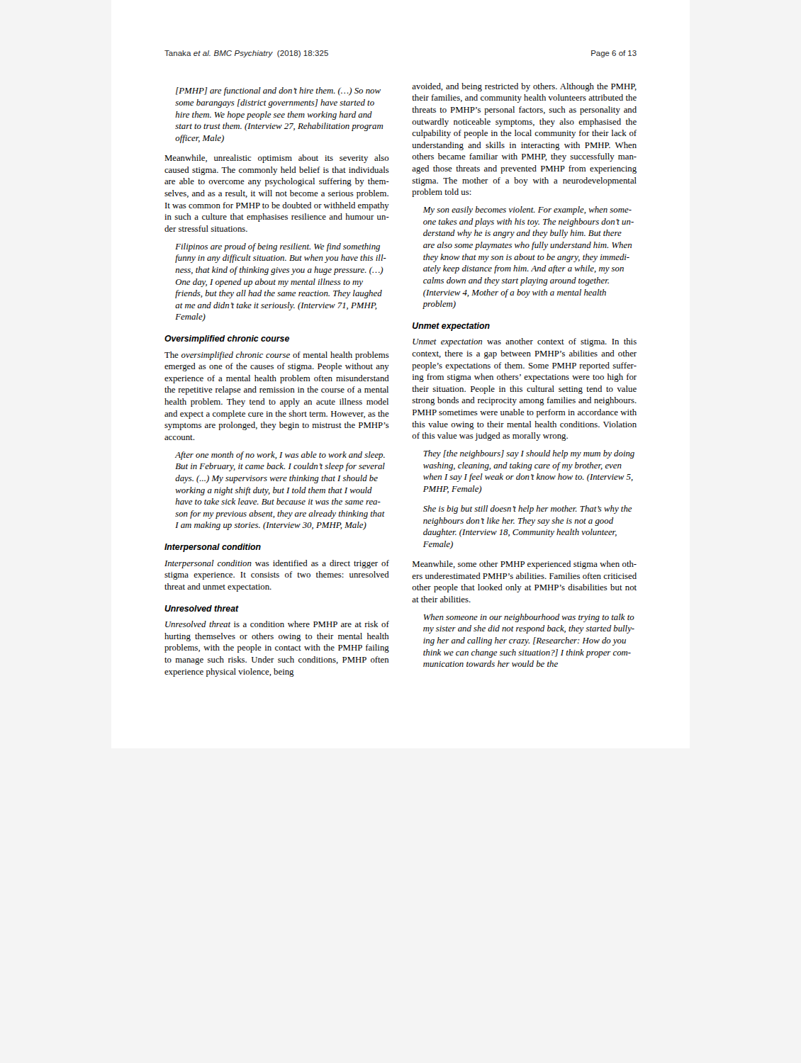Tanaka et al. BMC Psychiatry (2018) 18:325
Page 6 of 13
[PMHP] are functional and don’t hire them. (…) So now some barangays [district governments] have started to hire them. We hope people see them working hard and start to trust them. (Interview 27, Rehabilitation program officer, Male)
Meanwhile, unrealistic optimism about its severity also caused stigma. The commonly held belief is that individuals are able to overcome any psychological suffering by themselves, and as a result, it will not become a serious problem. It was common for PMHP to be doubted or withheld empathy in such a culture that emphasises resilience and humour under stressful situations.
Filipinos are proud of being resilient. We find something funny in any difficult situation. But when you have this illness, that kind of thinking gives you a huge pressure. (…) One day, I opened up about my mental illness to my friends, but they all had the same reaction. They laughed at me and didn’t take it seriously. (Interview 71, PMHP, Female)
Oversimplified chronic course
The oversimplified chronic course of mental health problems emerged as one of the causes of stigma. People without any experience of a mental health problem often misunderstand the repetitive relapse and remission in the course of a mental health problem. They tend to apply an acute illness model and expect a complete cure in the short term. However, as the symptoms are prolonged, they begin to mistrust the PMHP’s account.
After one month of no work, I was able to work and sleep. But in February, it came back. I couldn’t sleep for several days. (...) My supervisors were thinking that I should be working a night shift duty, but I told them that I would have to take sick leave. But because it was the same reason for my previous absent, they are already thinking that I am making up stories. (Interview 30, PMHP, Male)
Interpersonal condition
Interpersonal condition was identified as a direct trigger of stigma experience. It consists of two themes: unresolved threat and unmet expectation.
Unresolved threat
Unresolved threat is a condition where PMHP are at risk of hurting themselves or others owing to their mental health problems, with the people in contact with the PMHP failing to manage such risks. Under such conditions, PMHP often experience physical violence, being
avoided, and being restricted by others. Although the PMHP, their families, and community health volunteers attributed the threats to PMHP’s personal factors, such as personality and outwardly noticeable symptoms, they also emphasised the culpability of people in the local community for their lack of understanding and skills in interacting with PMHP. When others became familiar with PMHP, they successfully managed those threats and prevented PMHP from experiencing stigma. The mother of a boy with a neurodevelopmental problem told us:
My son easily becomes violent. For example, when someone takes and plays with his toy. The neighbours don’t understand why he is angry and they bully him. But there are also some playmates who fully understand him. When they know that my son is about to be angry, they immediately keep distance from him. And after a while, my son calms down and they start playing around together. (Interview 4, Mother of a boy with a mental health problem)
Unmet expectation
Unmet expectation was another context of stigma. In this context, there is a gap between PMHP’s abilities and other people’s expectations of them. Some PMHP reported suffering from stigma when others’ expectations were too high for their situation. People in this cultural setting tend to value strong bonds and reciprocity among families and neighbours. PMHP sometimes were unable to perform in accordance with this value owing to their mental health conditions. Violation of this value was judged as morally wrong.
They [the neighbours] say I should help my mum by doing washing, cleaning, and taking care of my brother, even when I say I feel weak or don’t know how to. (Interview 5, PMHP, Female)
She is big but still doesn’t help her mother. That’s why the neighbours don’t like her. They say she is not a good daughter. (Interview 18, Community health volunteer, Female)
Meanwhile, some other PMHP experienced stigma when others underestimated PMHP’s abilities. Families often criticised other people that looked only at PMHP’s disabilities but not at their abilities.
When someone in our neighbourhood was trying to talk to my sister and she did not respond back, they started bullying her and calling her crazy. [Researcher: How do you think we can change such situation?] I think proper communication towards her would be the